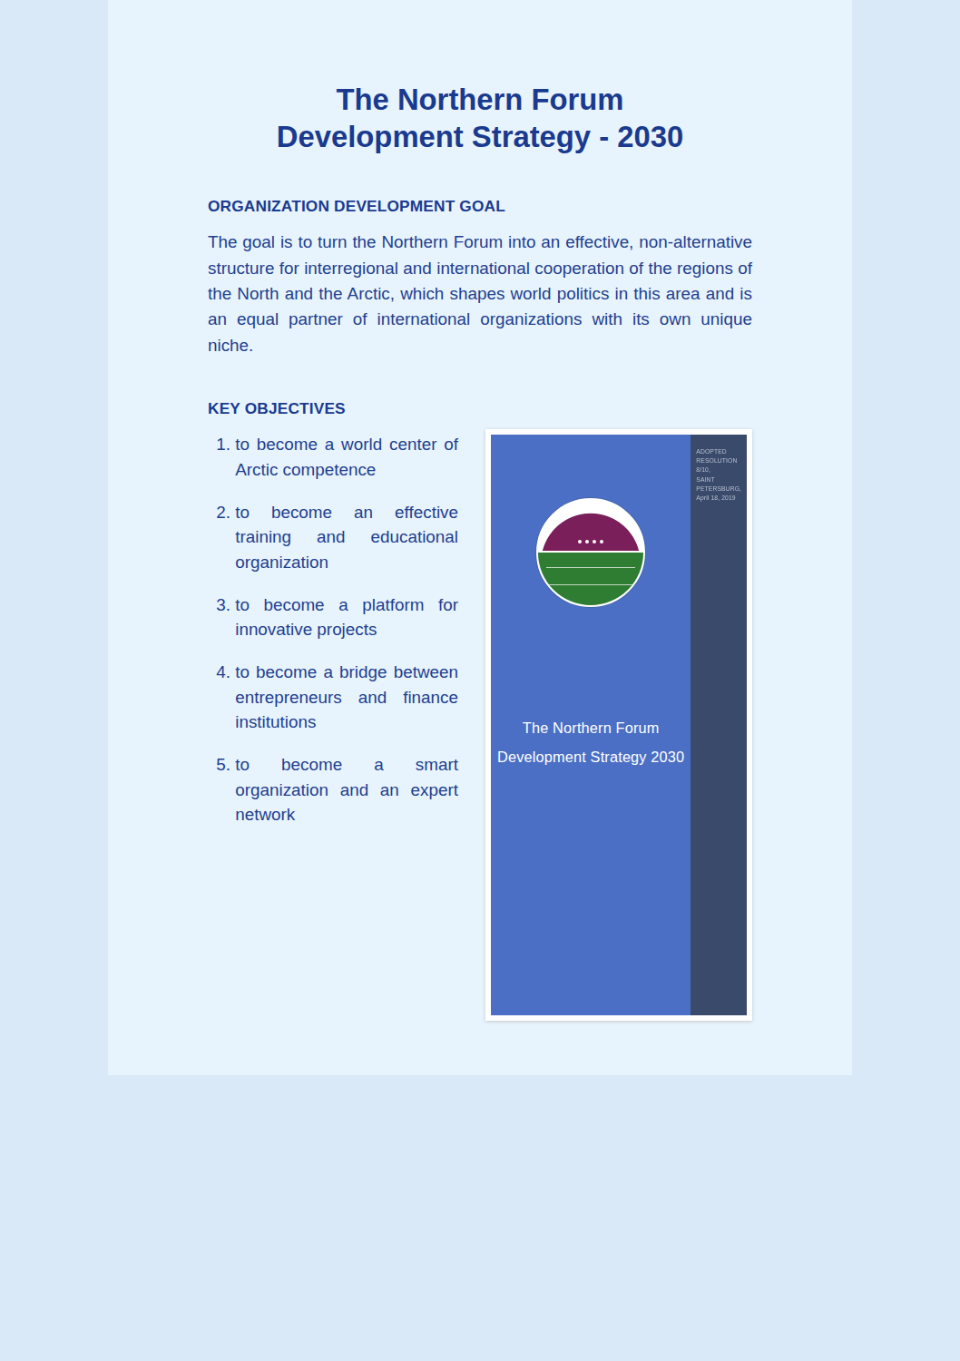The Northern ForumDevelopment Strategy - 2030
ORGANIZATION DEVELOPMENT GOAL
The goal is to turn the Northern Forum into an effective, non-alternative structure for interregional and international cooperation of the regions of the North and the Arctic, which shapes world politics in this area and is an equal partner of international organizations with its own unique niche.
KEY OBJECTIVES
to become a world center of Arctic competence
to become an effective training and educational organization
to become a platform for innovative projects
to become a bridge between entrepreneurs and finance institutions
to become a smart organization and an expert network
THE NORTHERN FORUM
The Northern Forum Development Strategy 2030
ADOPTED
RESOLUTION 8/10,
SAINT PETERSBURG,
April 18, 2019